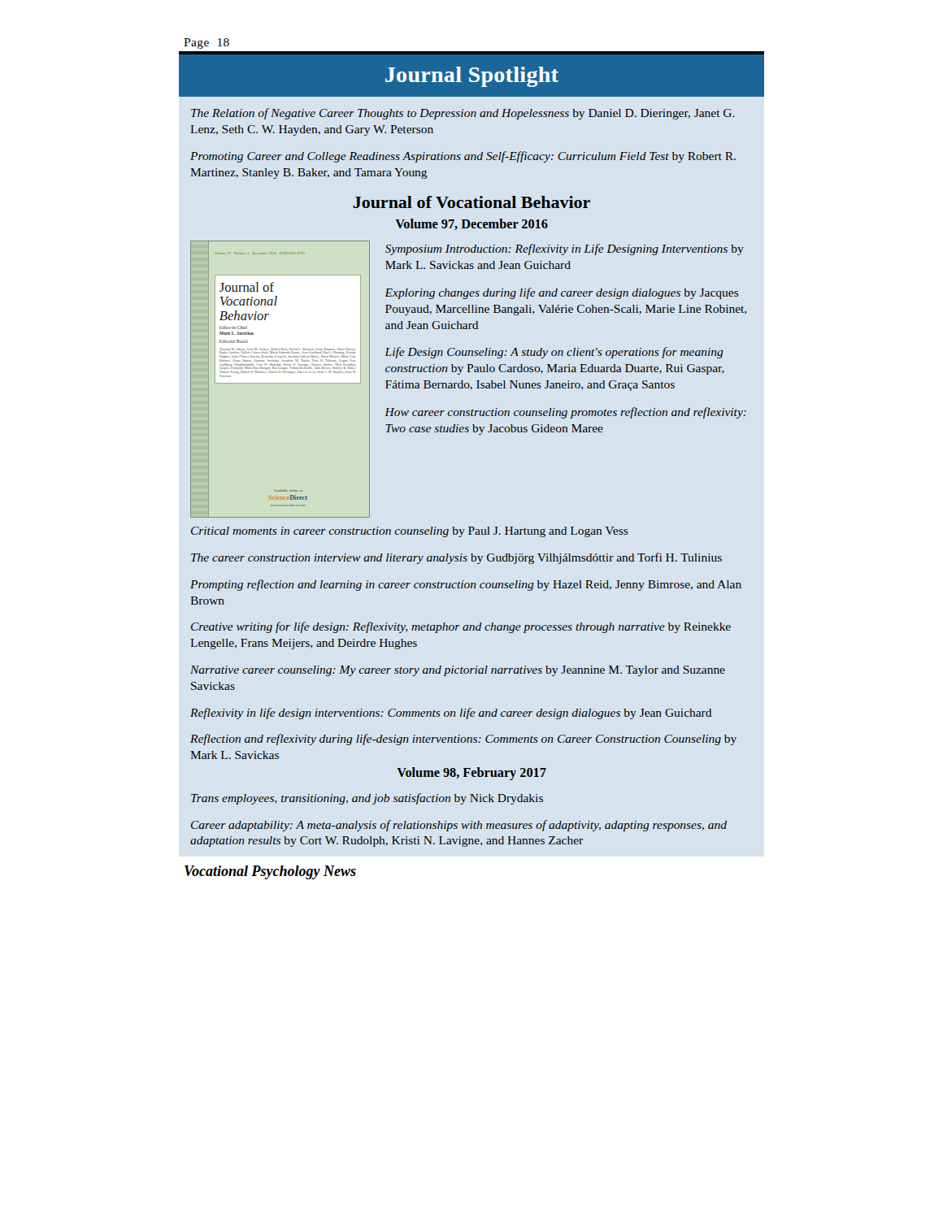Page 18
Journal Spotlight
The Relation of Negative Career Thoughts to Depression and Hopelessness by Daniel D. Dieringer, Janet G. Lenz, Seth C. W. Hayden, and Gary W. Peterson
Promoting Career and College Readiness Aspirations and Self-Efficacy: Curriculum Field Test by Robert R. Martinez, Stanley B. Baker, and Tamara Young
Journal of Vocational Behavior
Volume 97, December 2016
Volume 97 Number 1 December 2016 ISSN 0001-8791
Journal of
Vocational
Behavior
Editor-in-Chief
Mark L. Savickas
Editorial Board
Thomas W. Adams, Jean M. Alvarez, Robert Bass, David L. Blustein, Jenny Bimrose, Hazel Brown, Paulo Cardoso, Valérie Cohen-Scali, Maria Eduarda Duarte, Jean Guichard, Paul J. Hartung, Deirdre Hughes, Isabel Nunes Janeiro, Reinekke Lengelle, Jacobus Gideon Maree, Frans Meijers, Marie Line Robinet, Graça Santos, Suzanne Savickas, Jeannine M. Taylor, Torfi H. Tulinius, Logan Vess, Gudbjörg Vilhjálmsdóttir, Cort W. Rudolph, Kristi N. Lavigne, Hannes Zacher, Nick Drydakis, Jacques Pouyaud, Marcelline Bangali, Rui Gaspar, Fátima Bernardo, Alan Brown, Stanley B. Baker, Tamara Young, Robert R. Martinez, Daniel D. Dieringer, Janet G. Lenz, Seth C. W. Hayden, Gary W. Peterson
Available online at
ScienceDirect
www.sciencedirect.com
Symposium Introduction: Reflexivity in Life Designing Interventions by Mark L. Savickas and Jean Guichard
Exploring changes during life and career design dialogues by Jacques Pouyaud, Marcelline Bangali, Valérie Cohen-Scali, Marie Line Robinet, and Jean Guichard
Life Design Counseling: A study on client's operations for meaning construction by Paulo Cardoso, Maria Eduarda Duarte, Rui Gaspar, Fátima Bernardo, Isabel Nunes Janeiro, and Graça Santos
How career construction counseling promotes reflection and reflexivity: Two case studies by Jacobus Gideon Maree
Critical moments in career construction counseling by Paul J. Hartung and Logan Vess
The career construction interview and literary analysis by Gudbjörg Vilhjálmsdóttir and Torfi H. Tulinius
Prompting reflection and learning in career construction counseling by Hazel Reid, Jenny Bimrose, and Alan Brown
Creative writing for life design: Reflexivity, metaphor and change processes through narrative by Reinekke Lengelle, Frans Meijers, and Deirdre Hughes
Narrative career counseling: My career story and pictorial narratives by Jeannine M. Taylor and Suzanne Savickas
Reflexivity in life design interventions: Comments on life and career design dialogues by Jean Guichard
Reflection and reflexivity during life-design interventions: Comments on Career Construction Counseling by Mark L. Savickas
Volume 98, February 2017
Trans employees, transitioning, and job satisfaction by Nick Drydakis
Career adaptability: A meta-analysis of relationships with measures of adaptivity, adapting responses, and adaptation results by Cort W. Rudolph, Kristi N. Lavigne, and Hannes Zacher
Vocational Psychology News